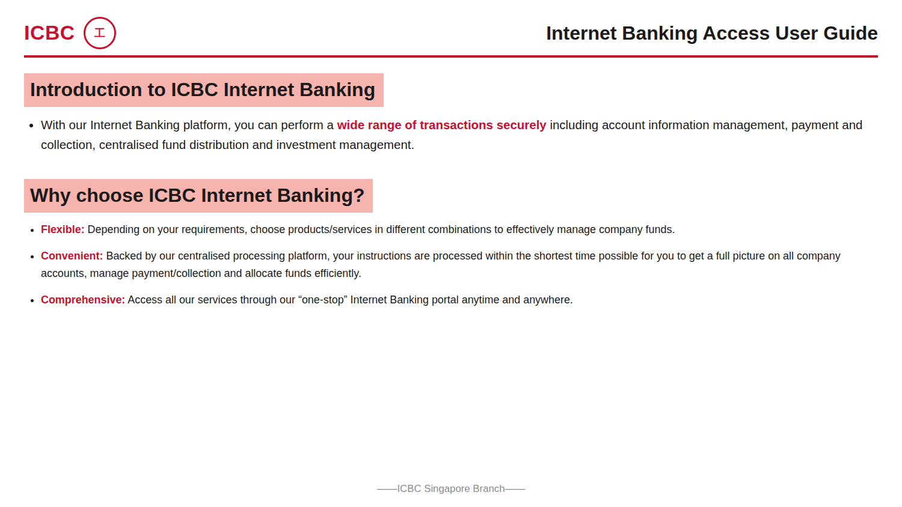ICBC 工
Internet Banking Access User Guide
Introduction to ICBC Internet Banking
With our Internet Banking platform, you can perform a wide range of transactions securely including account information management, payment and collection, centralised fund distribution and investment management.
Why choose ICBC Internet Banking?
Flexible: Depending on your requirements, choose products/services in different combinations to effectively manage company funds.
Convenient: Backed by our centralised processing platform, your instructions are processed within the shortest time possible for you to get a full picture on all company accounts, manage payment/collection and allocate funds efficiently.
Comprehensive: Access all our services through our “one-stop” Internet Banking portal anytime and anywhere.
——ICBC Singapore Branch——